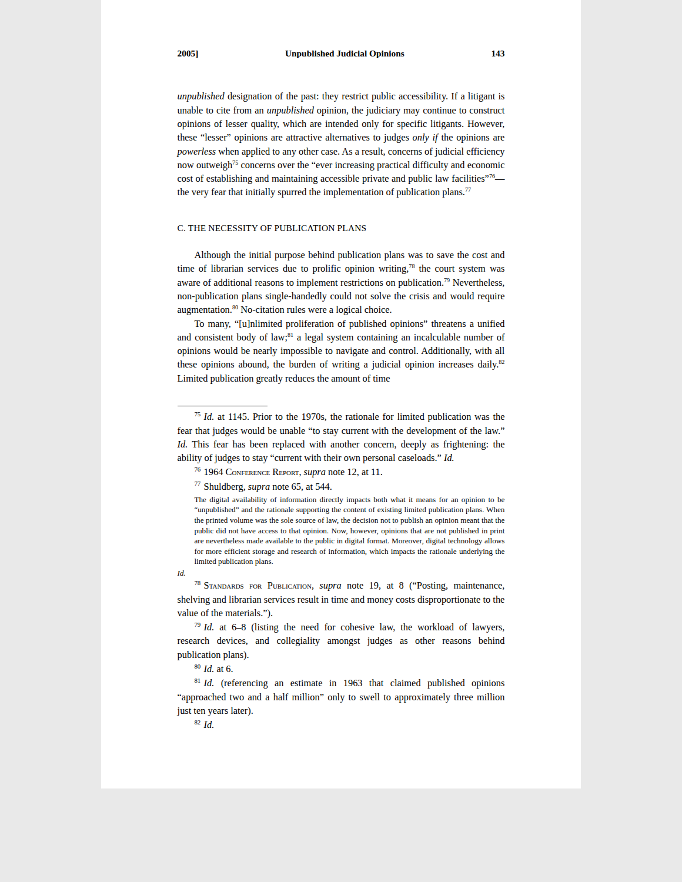2005] Unpublished Judicial Opinions 143
unpublished designation of the past: they restrict public accessibility. If a litigant is unable to cite from an unpublished opinion, the judiciary may continue to construct opinions of lesser quality, which are intended only for specific litigants. However, these “lesser” opinions are attractive alternatives to judges only if the opinions are powerless when applied to any other case. As a result, concerns of judicial efficiency now outweigh75 concerns over the “ever increasing practical difficulty and economic cost of establishing and maintaining accessible private and public law facilities”76—the very fear that initially spurred the implementation of publication plans.77
C. The Necessity of Publication Plans
Although the initial purpose behind publication plans was to save the cost and time of librarian services due to prolific opinion writing,78 the court system was aware of additional reasons to implement restrictions on publication.79 Nevertheless, non-publication plans single-handedly could not solve the crisis and would require augmentation.80 No-citation rules were a logical choice.
To many, “[u]nlimited proliferation of published opinions” threatens a unified and consistent body of law;81 a legal system containing an incalculable number of opinions would be nearly impossible to navigate and control. Additionally, with all these opinions abound, the burden of writing a judicial opinion increases daily.82 Limited publication greatly reduces the amount of time
75Id. at 1145. Prior to the 1970s, the rationale for limited publication was the fear that judges would be unable “to stay current with the development of the law.” Id. This fear has been replaced with another concern, deeply as frightening: the ability of judges to stay “current with their own personal caseloads.” Id.
761964 Conference Report, supra note 12, at 11.
77Shuldberg, supra note 65, at 544.
The digital availability of information directly impacts both what it means for an opinion to be “unpublished” and the rationale supporting the content of existing limited publication plans. When the printed volume was the sole source of law, the decision not to publish an opinion meant that the public did not have access to that opinion. Now, however, opinions that are not published in print are nevertheless made available to the public in digital format. Moreover, digital technology allows for more efficient storage and research of information, which impacts the rationale underlying the limited publication plans.
Id.
78Standards for Publication, supra note 19, at 8 (“Posting, maintenance, shelving and librarian services result in time and money costs disproportionate to the value of the materials.”).
79Id. at 6–8 (listing the need for cohesive law, the workload of lawyers, research devices, and collegiality amongst judges as other reasons behind publication plans).
80Id. at 6.
81Id. (referencing an estimate in 1963 that claimed published opinions “approached two and a half million” only to swell to approximately three million just ten years later).
82Id.